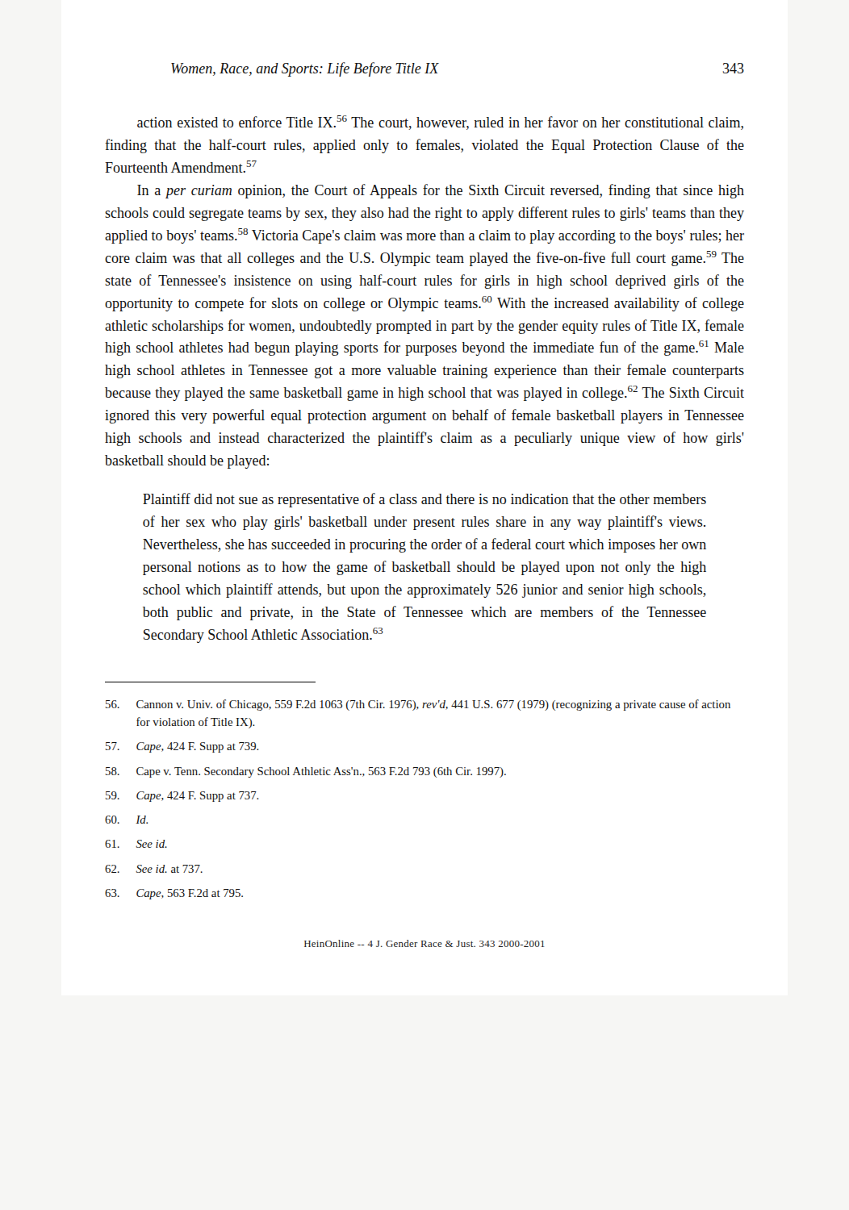Women, Race, and Sports: Life Before Title IX 343
action existed to enforce Title IX.56 The court, however, ruled in her favor on her constitutional claim, finding that the half-court rules, applied only to females, violated the Equal Protection Clause of the Fourteenth Amendment.57
In a per curiam opinion, the Court of Appeals for the Sixth Circuit reversed, finding that since high schools could segregate teams by sex, they also had the right to apply different rules to girls' teams than they applied to boys' teams.58 Victoria Cape's claim was more than a claim to play according to the boys' rules; her core claim was that all colleges and the U.S. Olympic team played the five-on-five full court game.59 The state of Tennessee's insistence on using half-court rules for girls in high school deprived girls of the opportunity to compete for slots on college or Olympic teams.60 With the increased availability of college athletic scholarships for women, undoubtedly prompted in part by the gender equity rules of Title IX, female high school athletes had begun playing sports for purposes beyond the immediate fun of the game.61 Male high school athletes in Tennessee got a more valuable training experience than their female counterparts because they played the same basketball game in high school that was played in college.62 The Sixth Circuit ignored this very powerful equal protection argument on behalf of female basketball players in Tennessee high schools and instead characterized the plaintiff's claim as a peculiarly unique view of how girls' basketball should be played:
Plaintiff did not sue as representative of a class and there is no indication that the other members of her sex who play girls' basketball under present rules share in any way plaintiff's views. Nevertheless, she has succeeded in procuring the order of a federal court which imposes her own personal notions as to how the game of basketball should be played upon not only the high school which plaintiff attends, but upon the approximately 526 junior and senior high schools, both public and private, in the State of Tennessee which are members of the Tennessee Secondary School Athletic Association.63
56. Cannon v. Univ. of Chicago, 559 F.2d 1063 (7th Cir. 1976), rev'd, 441 U.S. 677 (1979) (recognizing a private cause of action for violation of Title IX).
57. Cape, 424 F. Supp at 739.
58. Cape v. Tenn. Secondary School Athletic Ass'n., 563 F.2d 793 (6th Cir. 1997).
59. Cape, 424 F. Supp at 737.
60. Id.
61. See id.
62. See id. at 737.
63. Cape, 563 F.2d at 795.
HeinOnline -- 4 J. Gender Race & Just. 343 2000-2001